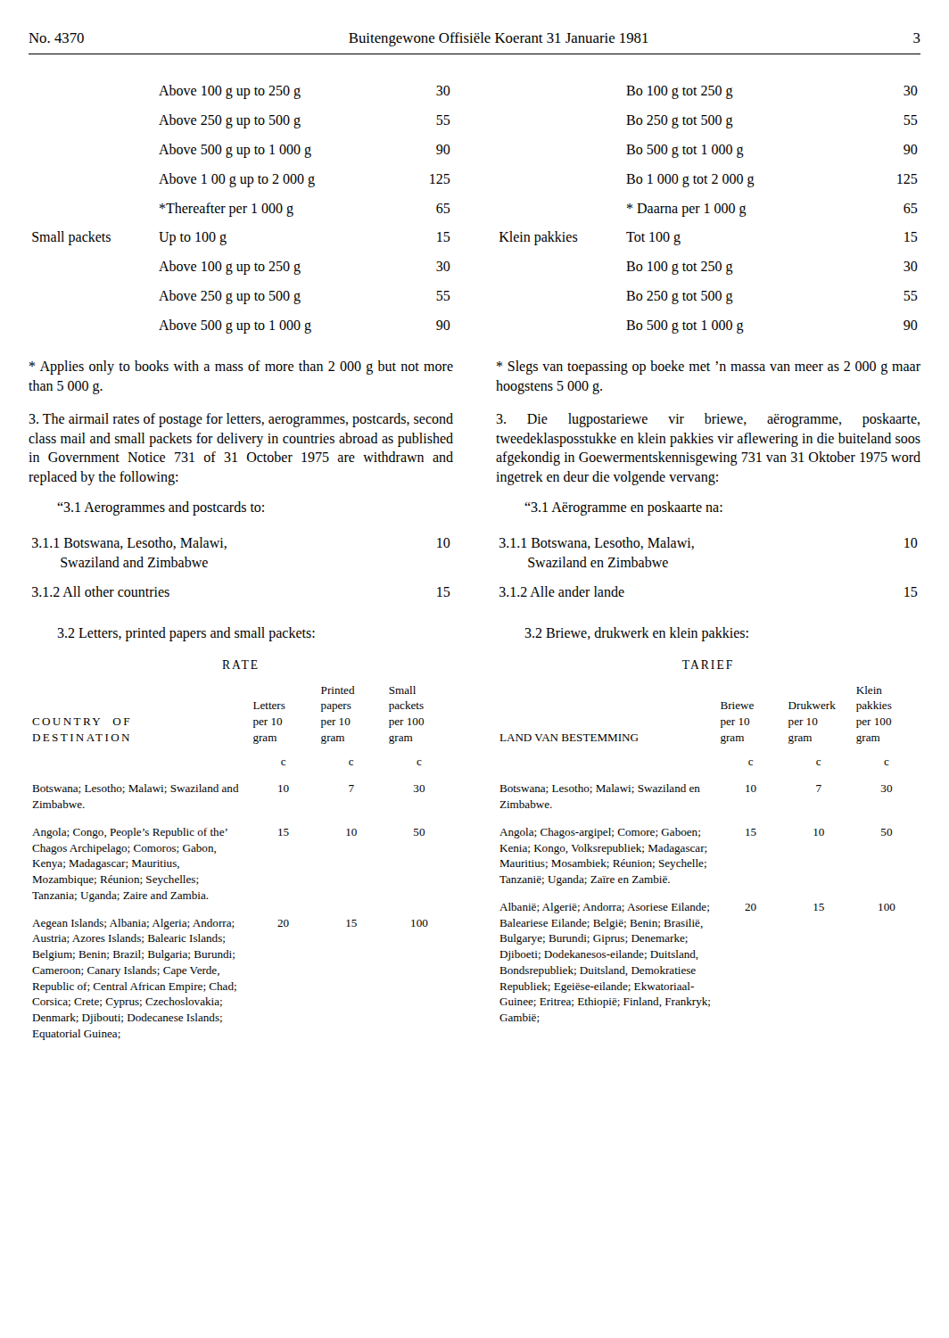No. 4370
Buitengewone Offisiële Koerant 31 Januarie 1981
3
| | Above 100 g up to 250 g | 30 |
| | Above 250 g up to 500 g | 55 |
| | Above 500 g up to 1 000 g | 90 |
| | Above 1 00 g up to 2 000 g | 125 |
| | *Thereafter per 1 000 g | 65 |
| Small packets | Up to 100 g | 15 |
| | Above 100 g up to 250 g | 30 |
| | Above 250 g up to 500 g | 55 |
| | Above 500 g up to 1 000 g | 90 |
* Applies only to books with a mass of more than 2 000 g but not more than 5 000 g.
3. The airmail rates of postage for letters, aerogrammes, postcards, second class mail and small packets for delivery in countries abroad as published in Government Notice 731 of 31 October 1975 are withdrawn and replaced by the following:
“3.1 Aerogrammes and postcards to:
| 3.1.1 Botswana, Lesotho, Malawi, Swaziland and Zimbabwe | 10 |
| 3.1.2 All other countries | 15 |
3.2 Letters, printed papers and small packets:
RATE
| COUNTRY OF DESTINATION | Letters per 10 gram | Printed papers per 10 gram | Small packets per 100 gram |
| --- | --- | --- | --- |
| | c | c | c |
| Botswana; Lesotho; Malawi; Swaziland and Zimbabwe. | 10 | 7 | 30 |
| Angola; Congo, People’s Republic of the’ Chagos Archipelago; Comoros; Gabon, Kenya; Madagascar; Mauritius, Mozambique; Réunion; Seychelles; Tanzania; Uganda; Zaire and Zambia. | 15 | 10 | 50 |
| Aegean Islands; Albania; Algeria; Andorra; Austria; Azores Islands; Balearic Islands; Belgium; Benin; Brazil; Bulgaria; Burundi; Cameroon; Canary Islands; Cape Verde, Republic of; Central African Empire; Chad; Corsica; Crete; Cyprus; Czechoslovakia; Denmark; Djibouti; Dodecanese Islands; Equatorial Guinea; | 20 | 15 | 100 |
| | Bo 100 g tot 250 g | 30 |
| | Bo 250 g tot 500 g | 55 |
| | Bo 500 g tot 1 000 g | 90 |
| | Bo 1 000 g tot 2 000 g | 125 |
| | * Daarna per 1 000 g | 65 |
| Klein pakkies | Tot 100 g | 15 |
| | Bo 100 g tot 250 g | 30 |
| | Bo 250 g tot 500 g | 55 |
| | Bo 500 g tot 1 000 g | 90 |
* Slegs van toepassing op boeke met ’n massa van meer as 2 000 g maar hoogstens 5 000 g.
3. Die lugpostariewe vir briewe, aërogramme, poskaarte, tweedeklasposstukke en klein pakkies vir aflewering in die buiteland soos afgekondig in Goewermentskennisgewing 731 van 31 Oktober 1975 word ingetrek en deur die volgende vervang:
“3.1 Aërogramme en poskaarte na:
| 3.1.1 Botswana, Lesotho, Malawi, Swaziland en Zimbabwe | 10 |
| 3.1.2 Alle ander lande | 15 |
3.2 Briewe, drukwerk en klein pakkies:
TARIEF
| LAND VAN BESTEMMING | Briewe per 10 gram | Drukwerk per 10 gram | Klein pakkies per 100 gram |
| --- | --- | --- | --- |
| | c | c | c |
| Botswana; Lesotho; Malawi; Swaziland en Zimbabwe. | 10 | 7 | 30 |
| Angola; Chagos-argipel; Comore; Gaboen; Kenia; Kongo, Volksrepubliek; Madagascar; Mauritius; Mosambiek; Réunion; Seychelle; Tanzanië; Uganda; Zaïre en Zambië. | 15 | 10 | 50 |
| Albanië; Algerië; Andorra; Asoriese Eilande; Baleariese Eilande; België; Benin; Brasilië, Bulgarye; Burundi; Giprus; Denemarke; Djiboeti; Dodekanesos-eilande; Duitsland, Bondsrepubliek; Duitsland, Demokratiese Republiek; Egeiëse-eilande; Ekwatoriaal-Guinee; Eritrea; Ethiopië; Finland, Frankryk; Gambië; | 20 | 15 | 100 |